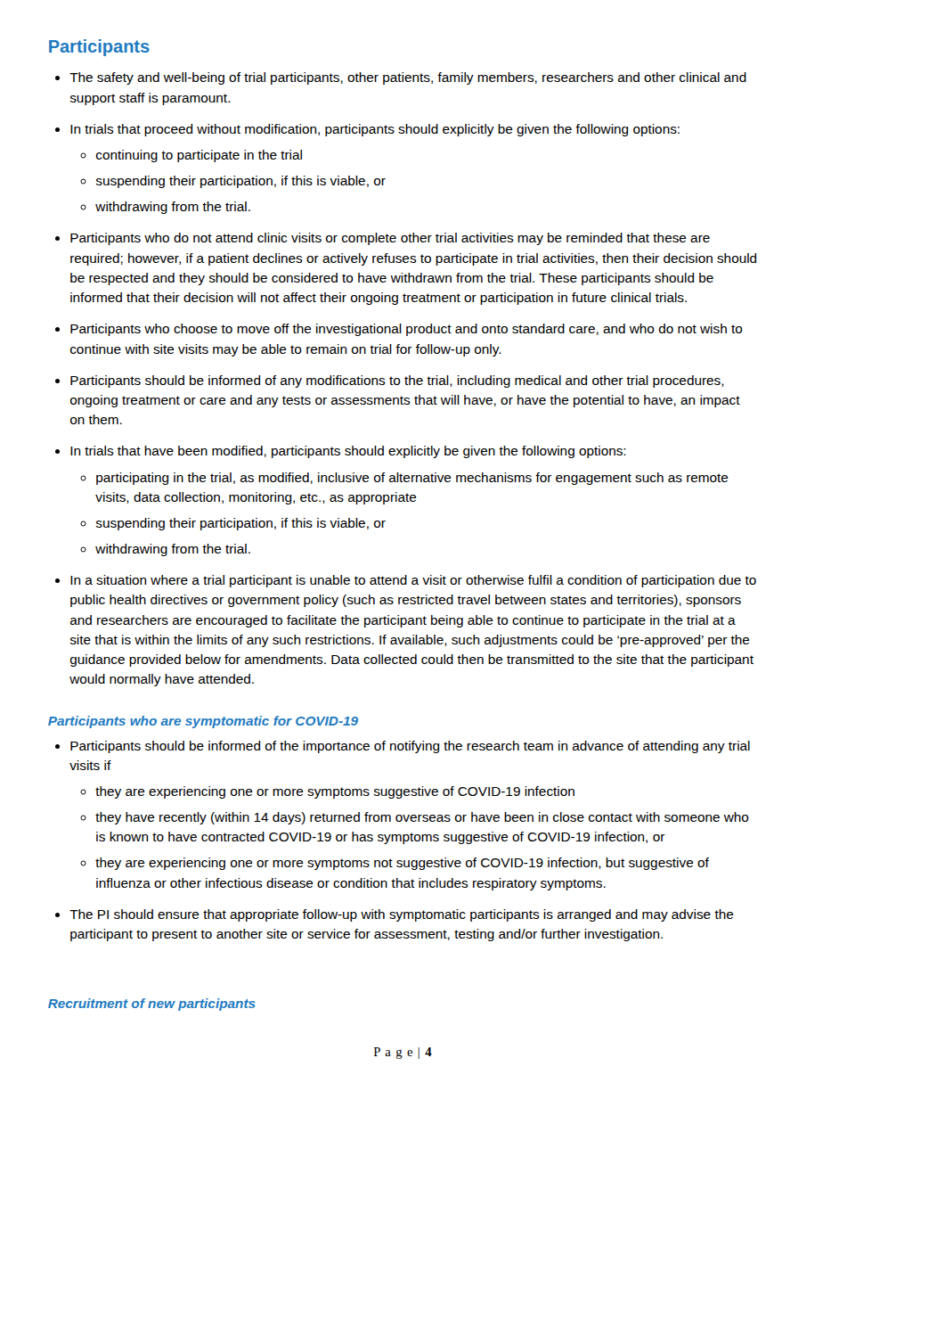Participants
The safety and well-being of trial participants, other patients, family members, researchers and other clinical and support staff is paramount.
In trials that proceed without modification, participants should explicitly be given the following options:
continuing to participate in the trial
suspending their participation, if this is viable, or
withdrawing from the trial.
Participants who do not attend clinic visits or complete other trial activities may be reminded that these are required; however, if a patient declines or actively refuses to participate in trial activities, then their decision should be respected and they should be considered to have withdrawn from the trial. These participants should be informed that their decision will not affect their ongoing treatment or participation in future clinical trials.
Participants who choose to move off the investigational product and onto standard care, and who do not wish to continue with site visits may be able to remain on trial for follow-up only.
Participants should be informed of any modifications to the trial, including medical and other trial procedures, ongoing treatment or care and any tests or assessments that will have, or have the potential to have, an impact on them.
In trials that have been modified, participants should explicitly be given the following options:
participating in the trial, as modified, inclusive of alternative mechanisms for engagement such as remote visits, data collection, monitoring, etc., as appropriate
suspending their participation, if this is viable, or
withdrawing from the trial.
In a situation where a trial participant is unable to attend a visit or otherwise fulfil a condition of participation due to public health directives or government policy (such as restricted travel between states and territories), sponsors and researchers are encouraged to facilitate the participant being able to continue to participate in the trial at a site that is within the limits of any such restrictions. If available, such adjustments could be ‘pre-approved’ per the guidance provided below for amendments. Data collected could then be transmitted to the site that the participant would normally have attended.
Participants who are symptomatic for COVID-19
Participants should be informed of the importance of notifying the research team in advance of attending any trial visits if
they are experiencing one or more symptoms suggestive of COVID-19 infection
they have recently (within 14 days) returned from overseas or have been in close contact with someone who is known to have contracted COVID-19 or has symptoms suggestive of COVID-19 infection, or
they are experiencing one or more symptoms not suggestive of COVID-19 infection, but suggestive of influenza or other infectious disease or condition that includes respiratory symptoms.
The PI should ensure that appropriate follow-up with symptomatic participants is arranged and may advise the participant to present to another site or service for assessment, testing and/or further investigation.
Recruitment of new participants
P a g e | 4